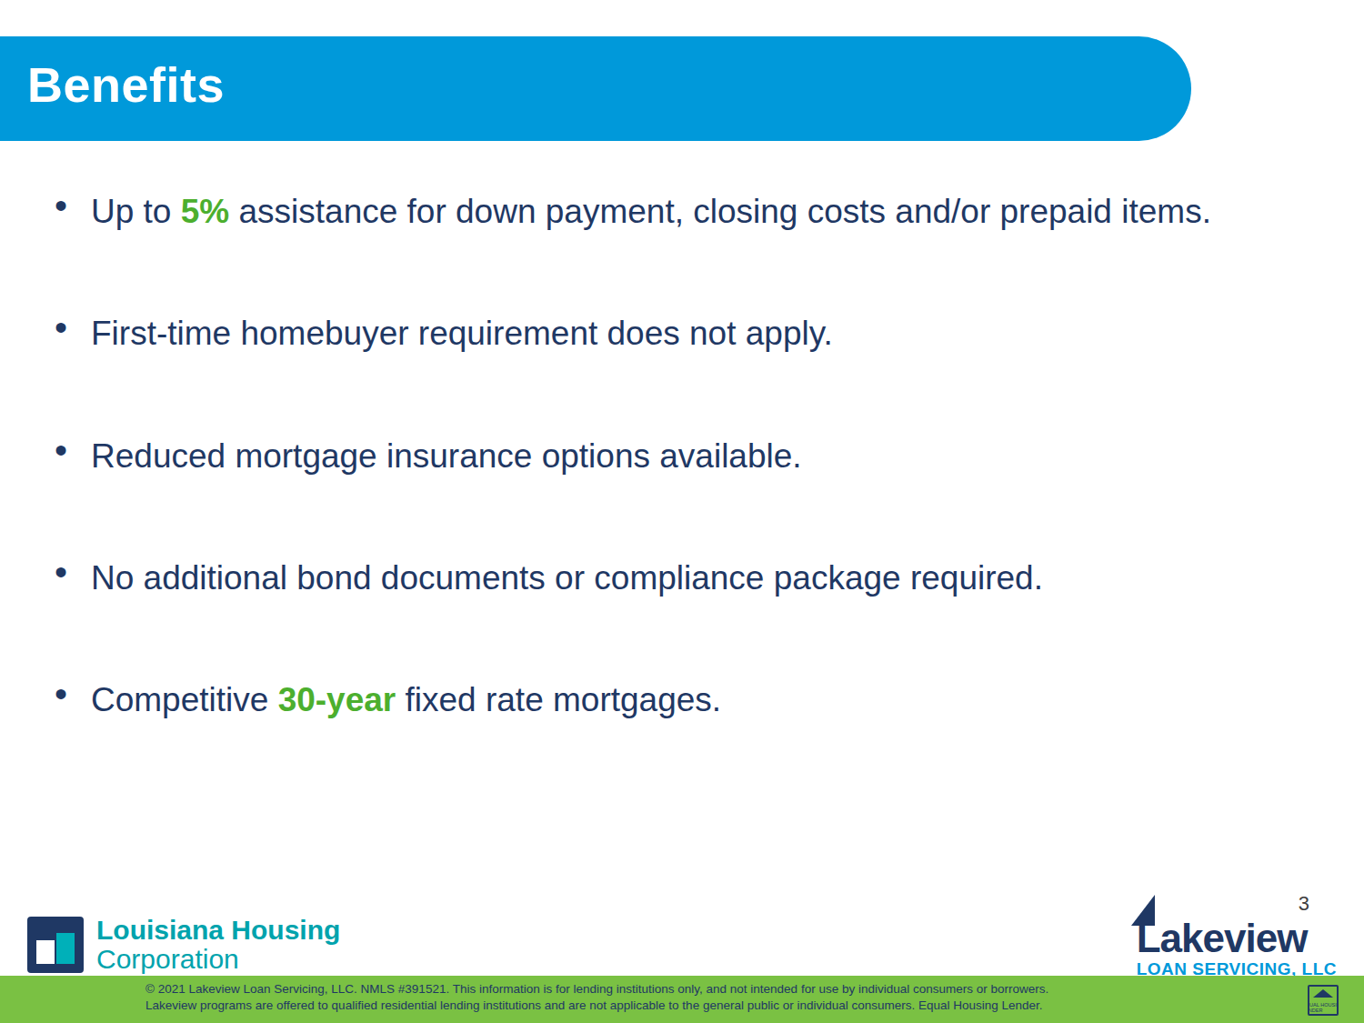Benefits
Up to 5% assistance for down payment, closing costs and/or prepaid items.
First-time homebuyer requirement does not apply.
Reduced mortgage insurance options available.
No additional bond documents or compliance package required.
Competitive 30-year fixed rate mortgages.
3
Louisiana Housing Corporation
Lakeview LOAN SERVICING, LLC
© 2021 Lakeview Loan Servicing, LLC. NMLS #391521. This information is for lending institutions only, and not intended for use by individual consumers or borrowers.
Lakeview programs are offered to qualified residential lending institutions and are not applicable to the general public or individual consumers. Equal Housing Lender.
EQUAL HOUSING
LENDER